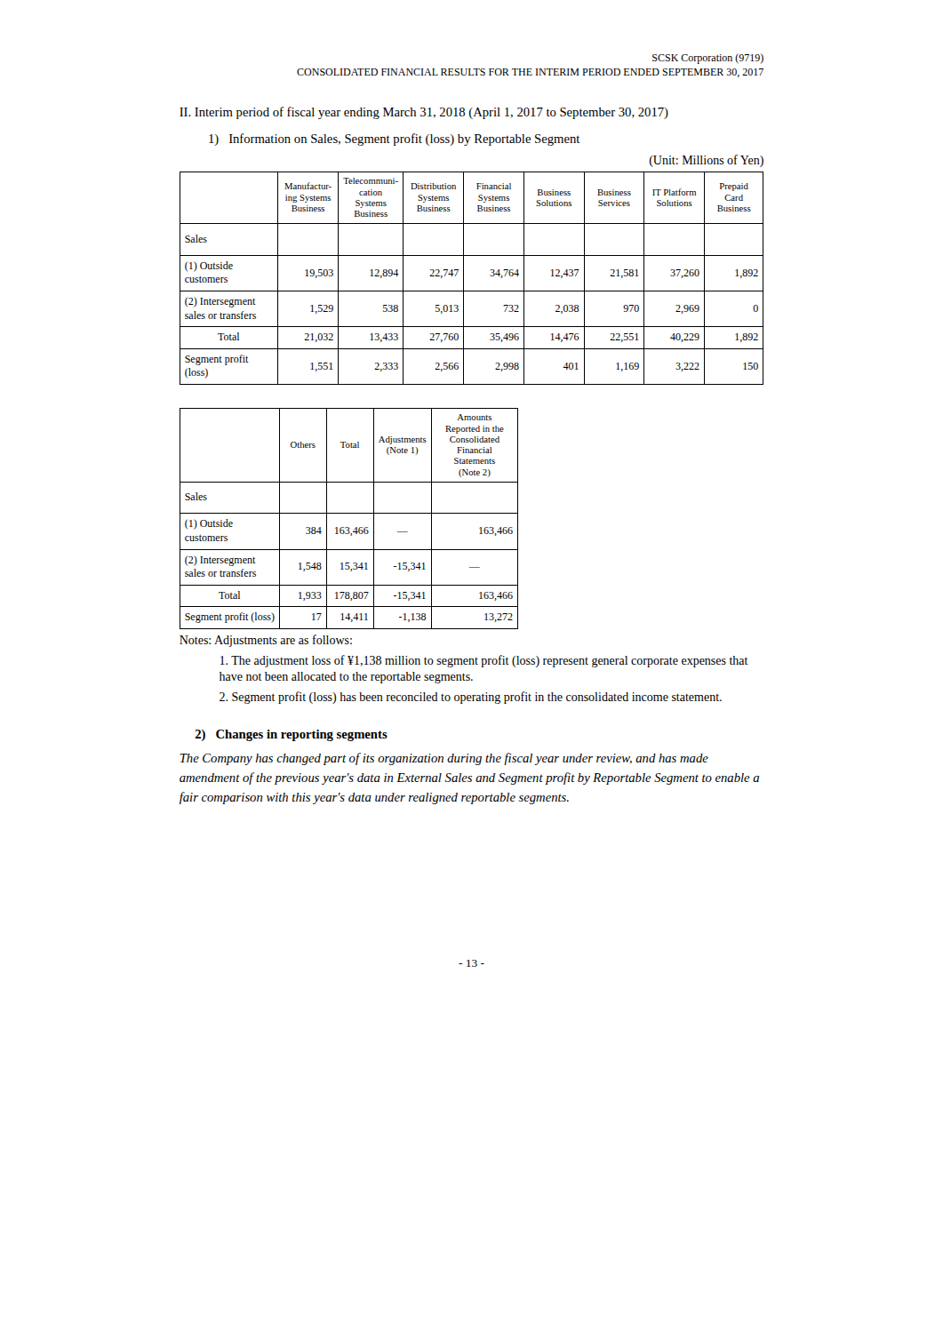SCSK Corporation (9719)
CONSOLIDATED FINANCIAL RESULTS FOR THE INTERIM PERIOD ENDED SEPTEMBER 30, 2017
II. Interim period of fiscal year ending March 31, 2018 (April 1, 2017 to September 30, 2017)
1) Information on Sales, Segment profit (loss) by Reportable Segment
(Unit: Millions of Yen)
| | Manufactur- ing Systems Business | Telecommuni- cation Systems Business | Distribution Systems Business | Financial Systems Business | Business Solutions | Business Services | IT Platform Solutions | Prepaid Card Business |
| --- | --- | --- | --- | --- | --- | --- | --- | --- |
| Sales | | | | | | | | |
| (1) Outside customers | 19,503 | 12,894 | 22,747 | 34,764 | 12,437 | 21,581 | 37,260 | 1,892 |
| (2) Intersegment sales or transfers | 1,529 | 538 | 5,013 | 732 | 2,038 | 970 | 2,969 | 0 |
| Total | 21,032 | 13,433 | 27,760 | 35,496 | 14,476 | 22,551 | 40,229 | 1,892 |
| Segment profit (loss) | 1,551 | 2,333 | 2,566 | 2,998 | 401 | 1,169 | 3,222 | 150 |
| | Others | Total | Adjustments (Note 1) | Amounts Reported in the Consolidated Financial Statements (Note 2) |
| --- | --- | --- | --- | --- |
| Sales | | | | |
| (1) Outside customers | 384 | 163,466 | — | 163,466 |
| (2) Intersegment sales or transfers | 1,548 | 15,341 | -15,341 | — |
| Total | 1,933 | 178,807 | -15,341 | 163,466 |
| Segment profit (loss) | 17 | 14,411 | -1,138 | 13,272 |
Notes: Adjustments are as follows:
1. The adjustment loss of ¥1,138 million to segment profit (loss) represent general corporate expenses that have not been allocated to the reportable segments.
2. Segment profit (loss) has been reconciled to operating profit in the consolidated income statement.
2) Changes in reporting segments
The Company has changed part of its organization during the fiscal year under review, and has made amendment of the previous year's data in External Sales and Segment profit by Reportable Segment to enable a fair comparison with this year's data under realigned reportable segments.
- 13 -